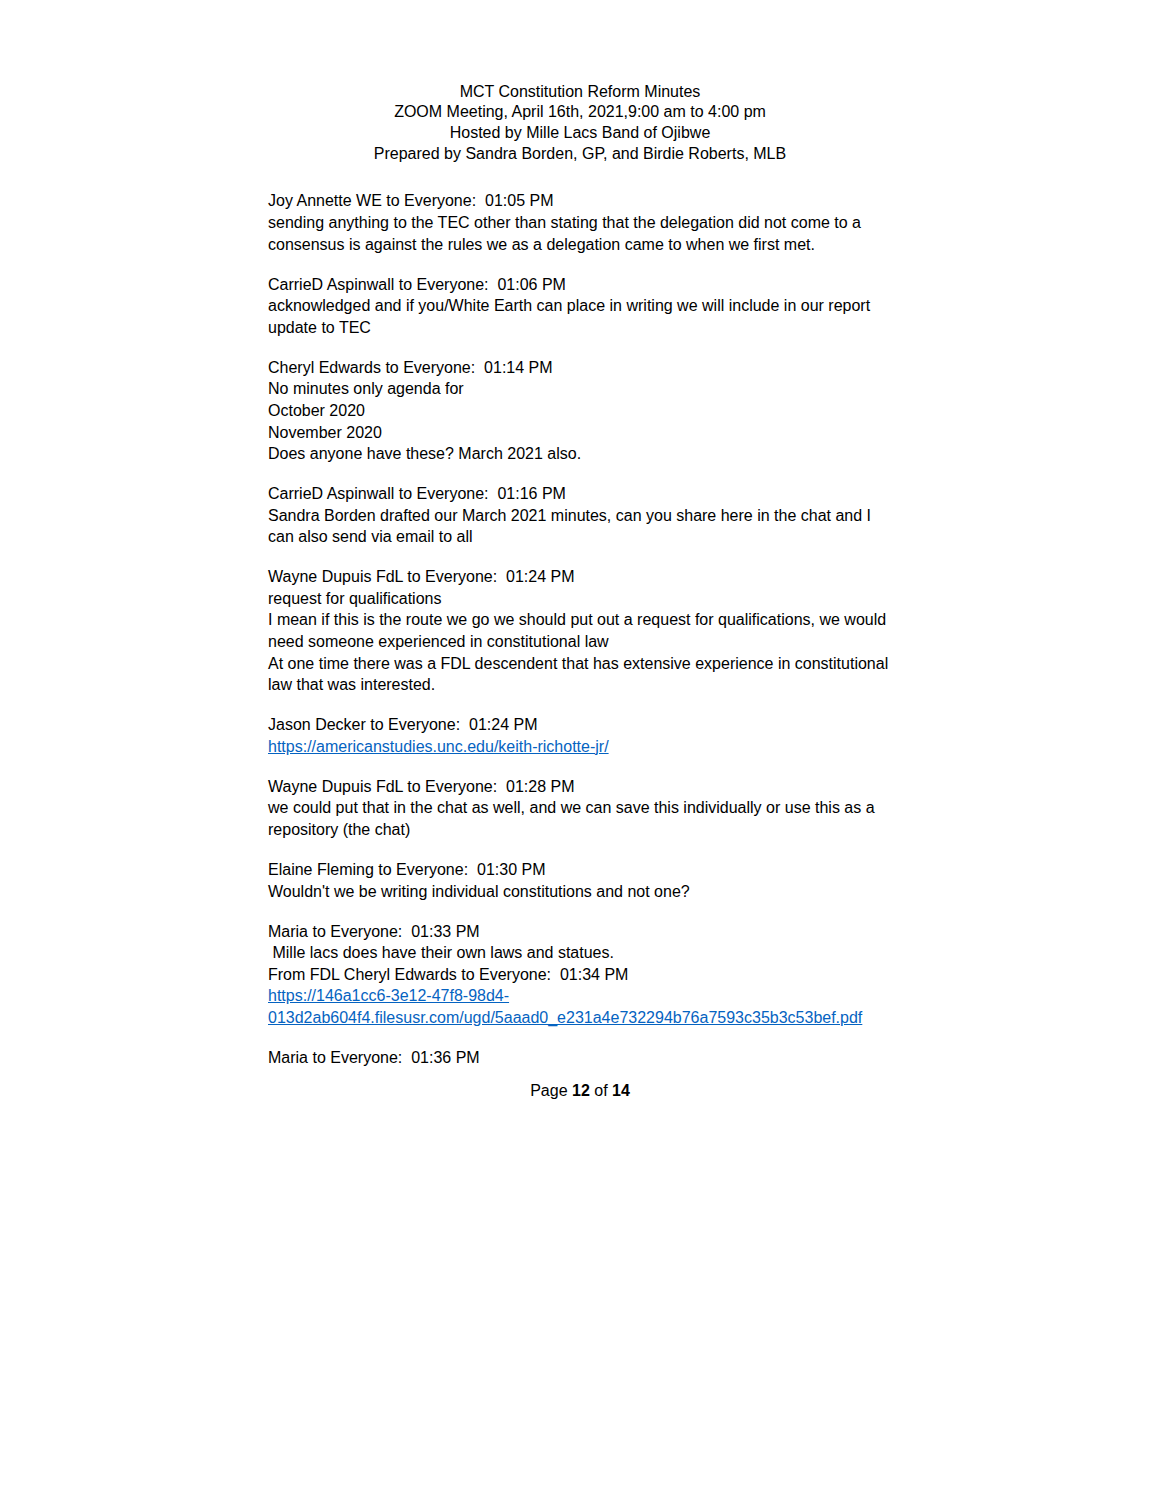MCT Constitution Reform Minutes
ZOOM Meeting, April 16th, 2021,9:00 am to 4:00 pm
Hosted by Mille Lacs Band of Ojibwe
Prepared by Sandra Borden, GP, and Birdie Roberts, MLB
Joy Annette WE to Everyone: 01:05 PM
sending anything to the TEC other than stating that the delegation did not come to a consensus is against the rules we as a delegation came to when we first met.
CarrieD Aspinwall to Everyone: 01:06 PM
acknowledged and if you/White Earth can place in writing we will include in our report update to TEC
Cheryl Edwards to Everyone: 01:14 PM
No minutes only agenda for
October 2020
November 2020
Does anyone have these? March 2021 also.
CarrieD Aspinwall to Everyone: 01:16 PM
Sandra Borden drafted our March 2021 minutes, can you share here in the chat and I can also send via email to all
Wayne Dupuis FdL to Everyone: 01:24 PM
request for qualifications
I mean if this is the route we go we should put out a request for qualifications, we would need someone experienced in constitutional law
At one time there was a FDL descendent that has extensive experience in constitutional law that was interested.
Jason Decker to Everyone: 01:24 PM
https://americanstudies.unc.edu/keith-richotte-jr/
Wayne Dupuis FdL to Everyone: 01:28 PM
we could put that in the chat as well, and we can save this individually or use this as a repository (the chat)
Elaine Fleming to Everyone: 01:30 PM
Wouldn't we be writing individual constitutions and not one?
Maria to Everyone: 01:33 PM
Mille lacs does have their own laws and statues.
From FDL Cheryl Edwards to Everyone: 01:34 PM
https://146a1cc6-3e12-47f8-98d4-
013d2ab604f4.filesusr.com/ugd/5aaad0_e231a4e732294b76a7593c35b3c53bef.pdf
Maria to Everyone: 01:36 PM
Page 12 of 14